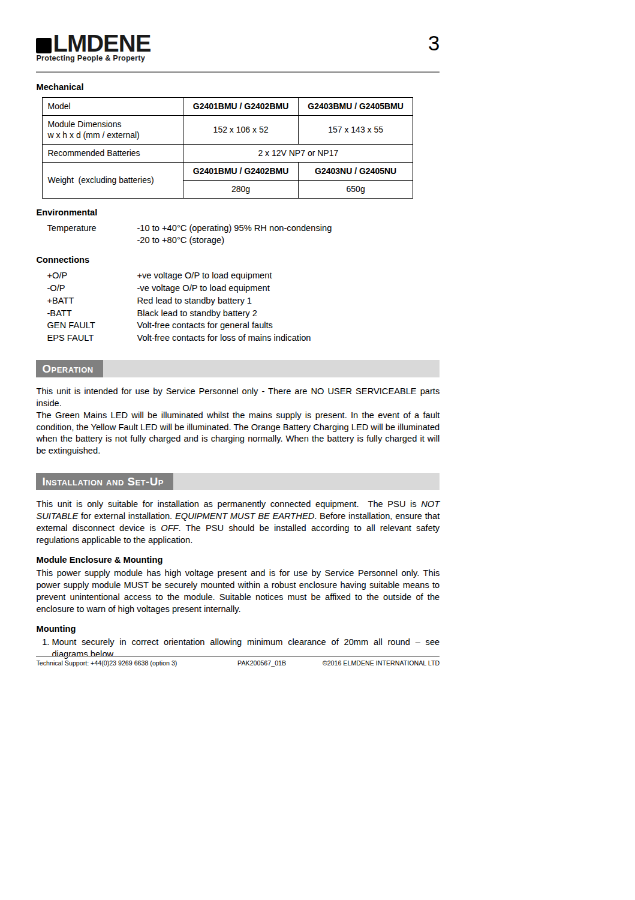LMDENE
Protecting People & Property
3
Mechanical
| Model | G2401BMU / G2402BMU | G2403BMU / G2405BMU |
| Module Dimensions w x h x d (mm / external) | 152 x 106 x 52 | 157 x 143 x 55 |
| Recommended Batteries | 2 x 12V NP7 or NP17 |
| Weight (excluding batteries) | G2401BMU / G2402BMU | G2403NU / G2405NU |
| 280g | 650g |
Environmental
Temperature
-10 to +40°C (operating) 95% RH non-condensing
-20 to +80°C (storage)
Connections
+O/P
+ve voltage O/P to load equipment
-O/P
-ve voltage O/P to load equipment
+BATT
Red lead to standby battery 1
-BATT
Black lead to standby battery 2
GEN FAULT
Volt-free contacts for general faults
EPS FAULT
Volt-free contacts for loss of mains indication
Operation
This unit is intended for use by Service Personnel only - There are NO USER SERVICEABLE parts inside.
The Green Mains LED will be illuminated whilst the mains supply is present. In the event of a fault condition, the Yellow Fault LED will be illuminated. The Orange Battery Charging LED will be illuminated when the battery is not fully charged and is charging normally. When the battery is fully charged it will be extinguished.
Installation and Set-Up
This unit is only suitable for installation as permanently connected equipment. The PSU is NOT SUITABLE for external installation. EQUIPMENT MUST BE EARTHED. Before installation, ensure that external disconnect device is OFF. The PSU should be installed according to all relevant safety regulations applicable to the application.
Module Enclosure & Mounting
This power supply module has high voltage present and is for use by Service Personnel only. This power supply module MUST be securely mounted within a robust enclosure having suitable means to prevent unintentional access to the module. Suitable notices must be affixed to the outside of the enclosure to warn of high voltages present internally.
Mounting
Mount securely in correct orientation allowing minimum clearance of 20mm all round – see diagrams below.
Technical Support: +44(0)23 9269 6638 (option 3)
PAK200567_01B
©2016 ELMDENE INTERNATIONAL LTD